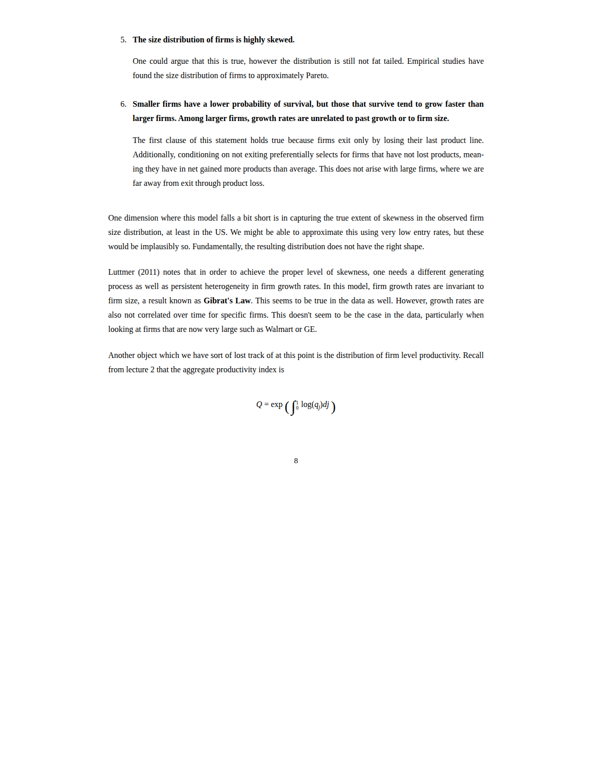The size distribution of firms is highly skewed.
One could argue that this is true, however the distribution is still not fat tailed. Empirical studies have found the size distribution of firms to approximately Pareto.
Smaller firms have a lower probability of survival, but those that survive tend to grow faster than larger firms. Among larger firms, growth rates are unrelated to past growth or to firm size.
The first clause of this statement holds true because firms exit only by losing their last product line. Additionally, conditioning on not exiting preferentially selects for firms that have not lost products, meaning they have in net gained more products than average. This does not arise with large firms, where we are far away from exit through product loss.
One dimension where this model falls a bit short is in capturing the true extent of skewness in the observed firm size distribution, at least in the US. We might be able to approximate this using very low entry rates, but these would be implausibly so. Fundamentally, the resulting distribution does not have the right shape.
Luttmer (2011) notes that in order to achieve the proper level of skewness, one needs a different generating process as well as persistent heterogeneity in firm growth rates. In this model, firm growth rates are invariant to firm size, a result known as Gibrat's Law. This seems to be true in the data as well. However, growth rates are also not correlated over time for specific firms. This doesn't seem to be the case in the data, particularly when looking at firms that are now very large such as Walmart or GE.
Another object which we have sort of lost track of at this point is the distribution of firm level productivity. Recall from lecture 2 that the aggregate productivity index is
Q = exp ( ∫10 log(qj)dj )
8